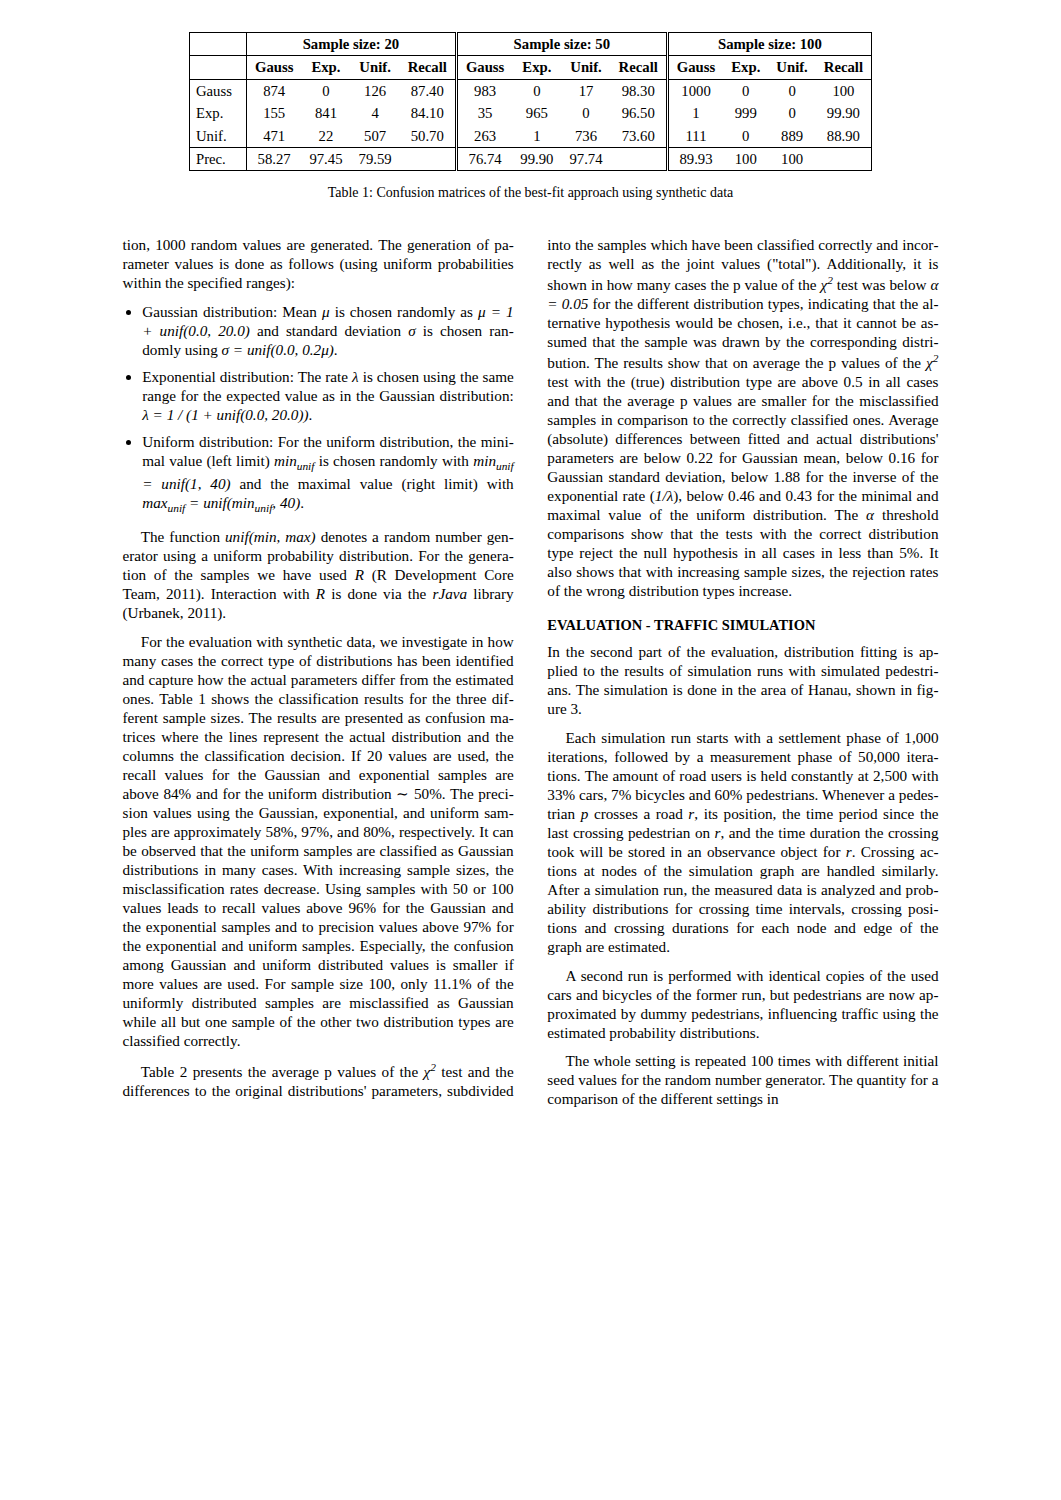Table 1: Confusion matrices of the best-fit approach using synthetic data
| | Sample size: 20 | Sample size: 50 | Sample size: 100 |
| --- | --- | --- | --- |
| | Gauss | Exp. | Unif. | Recall | Gauss | Exp. | Unif. | Recall | Gauss | Exp. | Unif. | Recall |
| Gauss | 874 | 0 | 126 | 87.40 | 983 | 0 | 17 | 98.30 | 1000 | 0 | 0 | 100 |
| Exp. | 155 | 841 | 4 | 84.10 | 35 | 965 | 0 | 96.50 | 1 | 999 | 0 | 99.90 |
| Unif. | 471 | 22 | 507 | 50.70 | 263 | 1 | 736 | 73.60 | 111 | 0 | 889 | 88.90 |
| Prec. | 58.27 | 97.45 | 79.59 | | 76.74 | 99.90 | 97.74 | | 89.93 | 100 | 100 | |
tion, 1000 random values are generated. The generation of parameter values is done as follows (using uniform probabilities within the specified ranges):
Gaussian distribution: Mean μ is chosen randomly as μ = 1 + unif(0.0, 20.0) and standard deviation σ is chosen randomly using σ = unif(0.0, 0.2μ).
Exponential distribution: The rate λ is chosen using the same range for the expected value as in the Gaussian distribution: λ = 1 / (1 + unif(0.0, 20.0)).
Uniform distribution: For the uniform distribution, the minimal value (left limit) minunif is chosen randomly with minunif = unif(1, 40) and the maximal value (right limit) with maxunif = unif(minunif, 40).
The function unif(min, max) denotes a random number generator using a uniform probability distribution. For the generation of the samples we have used R (R Development Core Team, 2011). Interaction with R is done via the rJava library (Urbanek, 2011).
For the evaluation with synthetic data, we investigate in how many cases the correct type of distributions has been identified and capture how the actual parameters differ from the estimated ones. Table 1 shows the classification results for the three different sample sizes. The results are presented as confusion matrices where the lines represent the actual distribution and the columns the classification decision. If 20 values are used, the recall values for the Gaussian and exponential samples are above 84% and for the uniform distribution ∼ 50%. The precision values using the Gaussian, exponential, and uniform samples are approximately 58%, 97%, and 80%, respectively. It can be observed that the uniform samples are classified as Gaussian distributions in many cases. With increasing sample sizes, the misclassification rates decrease. Using samples with 50 or 100 values leads to recall values above 96% for the Gaussian and the exponential samples and to precision values above 97% for the exponential and uniform samples. Especially, the confusion among Gaussian and uniform distributed values is smaller if more values are used. For sample size 100, only 11.1% of the uniformly distributed samples are misclassified as Gaussian while all but one sample of the other two distribution types are classified correctly.
Table 2 presents the average p values of the χ2 test and the differences to the original distributions' parameters, subdivided into the samples which have been classified correctly and incorrectly as well as the joint values ("total"). Additionally, it is shown in how many cases the p value of the χ2 test was below α = 0.05 for the different distribution types, indicating that the alternative hypothesis would be chosen, i.e., that it cannot be assumed that the sample was drawn by the corresponding distribution. The results show that on average the p values of the χ2 test with the (true) distribution type are above 0.5 in all cases and that the average p values are smaller for the misclassified samples in comparison to the correctly classified ones. Average (absolute) differences between fitted and actual distributions' parameters are below 0.22 for Gaussian mean, below 0.16 for Gaussian standard deviation, below 1.88 for the inverse of the exponential rate (1/λ), below 0.46 and 0.43 for the minimal and maximal value of the uniform distribution. The α threshold comparisons show that the tests with the correct distribution type reject the null hypothesis in all cases in less than 5%. It also shows that with increasing sample sizes, the rejection rates of the wrong distribution types increase.
EVALUATION - TRAFFIC SIMULATION
In the second part of the evaluation, distribution fitting is applied to the results of simulation runs with simulated pedestrians. The simulation is done in the area of Hanau, shown in figure 3.
Each simulation run starts with a settlement phase of 1,000 iterations, followed by a measurement phase of 50,000 iterations. The amount of road users is held constantly at 2,500 with 33% cars, 7% bicycles and 60% pedestrians. Whenever a pedestrian p crosses a road r, its position, the time period since the last crossing pedestrian on r, and the time duration the crossing took will be stored in an observance object for r. Crossing actions at nodes of the simulation graph are handled similarly. After a simulation run, the measured data is analyzed and probability distributions for crossing time intervals, crossing positions and crossing durations for each node and edge of the graph are estimated.
A second run is performed with identical copies of the used cars and bicycles of the former run, but pedestrians are now approximated by dummy pedestrians, influencing traffic using the estimated probability distributions.
The whole setting is repeated 100 times with different initial seed values for the random number generator. The quantity for a comparison of the different settings in